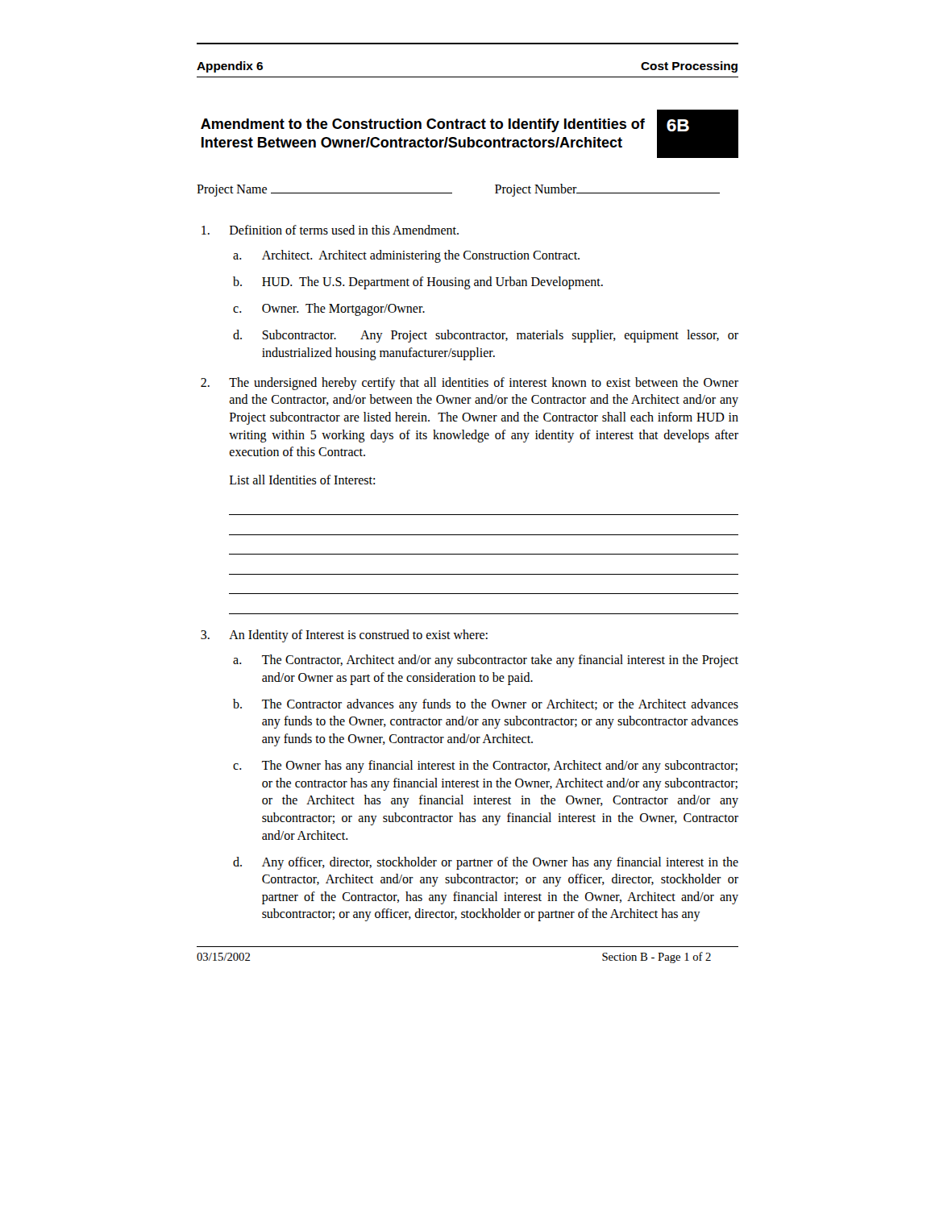Appendix 6 Cost Processing
Amendment to the Construction Contract to Identify Identities of Interest Between Owner/Contractor/Subcontractors/Architect
6B
Project Name
Project Number
Definition of terms used in this Amendment.
Architect. Architect administering the Construction Contract.
HUD. The U.S. Department of Housing and Urban Development.
Owner. The Mortgagor/Owner.
Subcontractor. Any Project subcontractor, materials supplier, equipment lessor, or industrialized housing manufacturer/supplier.
The undersigned hereby certify that all identities of interest known to exist between the Owner and the Contractor, and/or between the Owner and/or the Contractor and the Architect and/or any Project subcontractor are listed herein. The Owner and the Contractor shall each inform HUD in writing within 5 working days of its knowledge of any identity of interest that develops after execution of this Contract.
List all Identities of Interest:
An Identity of Interest is construed to exist where:
The Contractor, Architect and/or any subcontractor take any financial interest in the Project and/or Owner as part of the consideration to be paid.
The Contractor advances any funds to the Owner or Architect; or the Architect advances any funds to the Owner, contractor and/or any subcontractor; or any subcontractor advances any funds to the Owner, Contractor and/or Architect.
The Owner has any financial interest in the Contractor, Architect and/or any subcontractor; or the contractor has any financial interest in the Owner, Architect and/or any subcontractor; or the Architect has any financial interest in the Owner, Contractor and/or any subcontractor; or any subcontractor has any financial interest in the Owner, Contractor and/or Architect.
Any officer, director, stockholder or partner of the Owner has any financial interest in the Contractor, Architect and/or any subcontractor; or any officer, director, stockholder or partner of the Contractor, has any financial interest in the Owner, Architect and/or any subcontractor; or any officer, director, stockholder or partner of the Architect has any
03/15/2002 Section B - Page 1 of 2